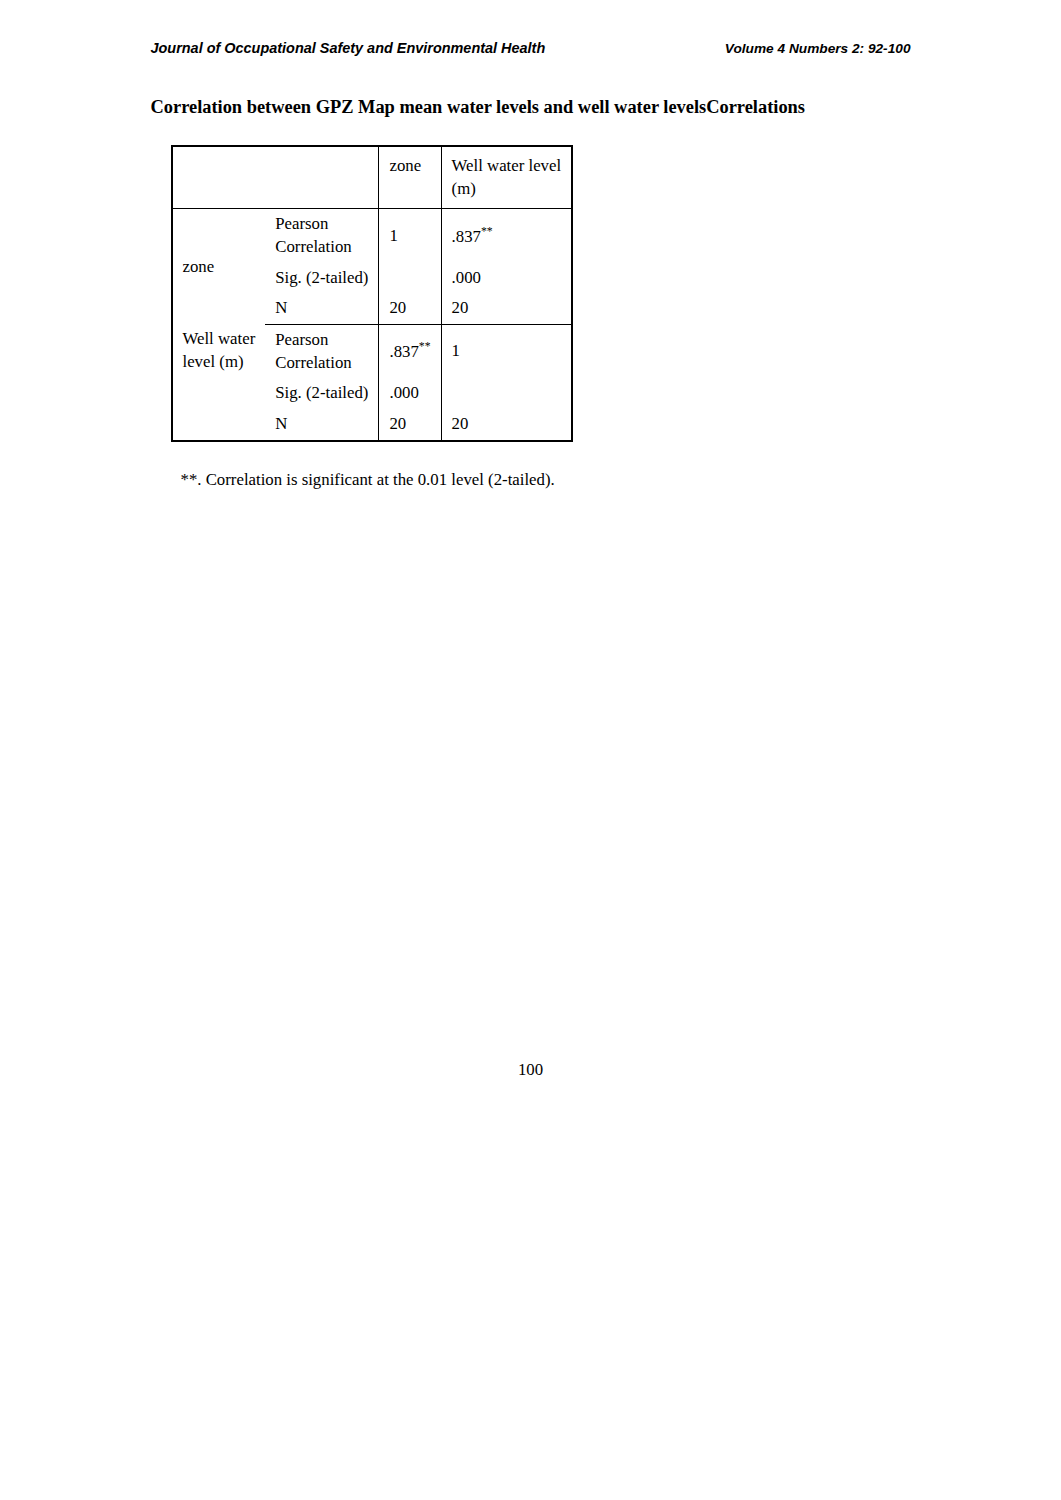Journal of Occupational Safety and Environmental Health Volume 4 Numbers 2: 92-100
Correlation between GPZ Map mean water levels and well water levelsCorrelations
| | | zone | Well water level (m) |
| zone | Pearson Correlation | 1 | .837 ** |
| Sig. (2-tailed) | | .000 |
| N | 20 | 20 |
| Well water level (m) | Pearson Correlation | .837 ** | 1 |
| Sig. (2-tailed) | .000 | |
| N | 20 | 20 |
**. Correlation is significant at the 0.01 level (2-tailed).
100